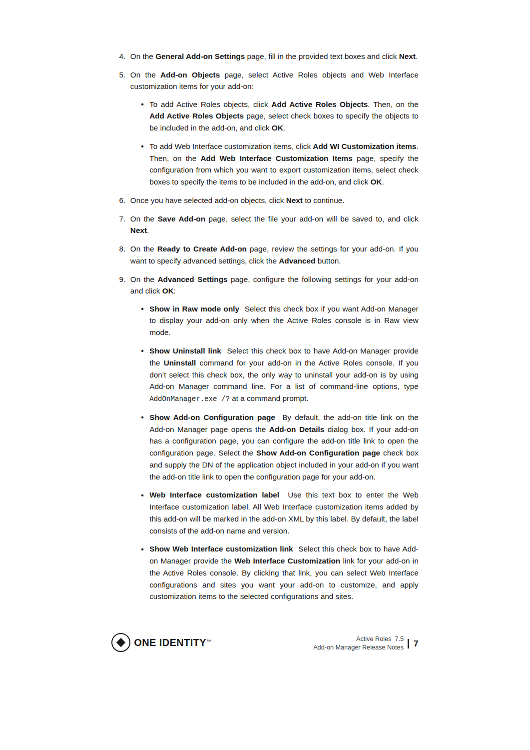On the General Add-on Settings page, fill in the provided text boxes and click Next.
On the Add-on Objects page, select Active Roles objects and Web Interface customization items for your add-on:
To add Active Roles objects, click Add Active Roles Objects. Then, on the Add Active Roles Objects page, select check boxes to specify the objects to be included in the add-on, and click OK.
To add Web Interface customization items, click Add WI Customization items. Then, on the Add Web Interface Customization Items page, specify the configuration from which you want to export customization items, select check boxes to specify the items to be included in the add-on, and click OK.
Once you have selected add-on objects, click Next to continue.
On the Save Add-on page, select the file your add-on will be saved to, and click Next.
On the Ready to Create Add-on page, review the settings for your add-on. If you want to specify advanced settings, click the Advanced button.
On the Advanced Settings page, configure the following settings for your add-on and click OK:
Show in Raw mode only Select this check box if you want Add-on Manager to display your add-on only when the Active Roles console is in Raw view mode.
Show Uninstall link Select this check box to have Add-on Manager provide the Uninstall command for your add-on in the Active Roles console. If you don’t select this check box, the only way to uninstall your add-on is by using Add-on Manager command line. For a list of command-line options, type AddOnManager.exe /? at a command prompt.
Show Add-on Configuration page By default, the add-on title link on the Add-on Manager page opens the Add-on Details dialog box. If your add-on has a configuration page, you can configure the add-on title link to open the configuration page. Select the Show Add-on Configuration page check box and supply the DN of the application object included in your add-on if you want the add-on title link to open the configuration page for your add-on.
Web Interface customization label Use this text box to enter the Web Interface customization label. All Web Interface customization items added by this add-on will be marked in the add-on XML by this label. By default, the label consists of the add-on name and version.
Show Web Interface customization link Select this check box to have Add-on Manager provide the Web Interface Customization link for your add-on in the Active Roles console. By clicking that link, you can select Web Interface configurations and sites you want your add-on to customize, and apply customization items to the selected configurations and sites.
ONE IDENTITY™
Active Roles 7.5
Add-on Manager Release Notes
7